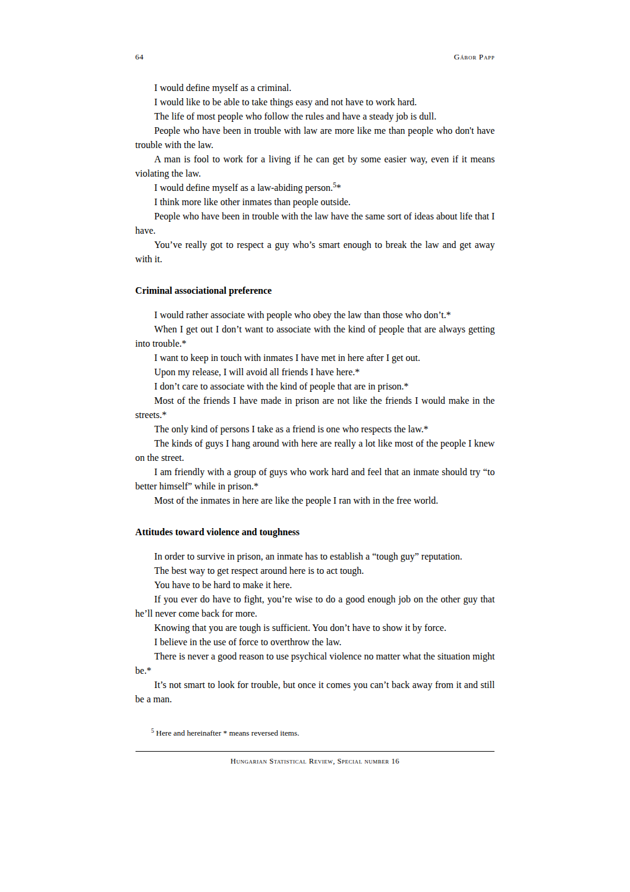64 Gábor Papp
I would define myself as a criminal.
I would like to be able to take things easy and not have to work hard.
The life of most people who follow the rules and have a steady job is dull.
People who have been in trouble with law are more like me than people who don't have trouble with the law.
A man is fool to work for a living if he can get by some easier way, even if it means violating the law.
I would define myself as a law-abiding person.5*
I think more like other inmates than people outside.
People who have been in trouble with the law have the same sort of ideas about life that I have.
You’ve really got to respect a guy who’s smart enough to break the law and get away with it.
Criminal associational preference
I would rather associate with people who obey the law than those who don’t.*
When I get out I don’t want to associate with the kind of people that are always getting into trouble.*
I want to keep in touch with inmates I have met in here after I get out.
Upon my release, I will avoid all friends I have here.*
I don’t care to associate with the kind of people that are in prison.*
Most of the friends I have made in prison are not like the friends I would make in the streets.*
The only kind of persons I take as a friend is one who respects the law.*
The kinds of guys I hang around with here are really a lot like most of the people I knew on the street.
I am friendly with a group of guys who work hard and feel that an inmate should try “to better himself” while in prison.*
Most of the inmates in here are like the people I ran with in the free world.
Attitudes toward violence and toughness
In order to survive in prison, an inmate has to establish a “tough guy” reputation.
The best way to get respect around here is to act tough.
You have to be hard to make it here.
If you ever do have to fight, you’re wise to do a good enough job on the other guy that he’ll never come back for more.
Knowing that you are tough is sufficient. You don’t have to show it by force.
I believe in the use of force to overthrow the law.
There is never a good reason to use psychical violence no matter what the situation might be.*
It’s not smart to look for trouble, but once it comes you can’t back away from it and still be a man.
5 Here and hereinafter * means reversed items.
Hungarian Statistical Review, Special number 16